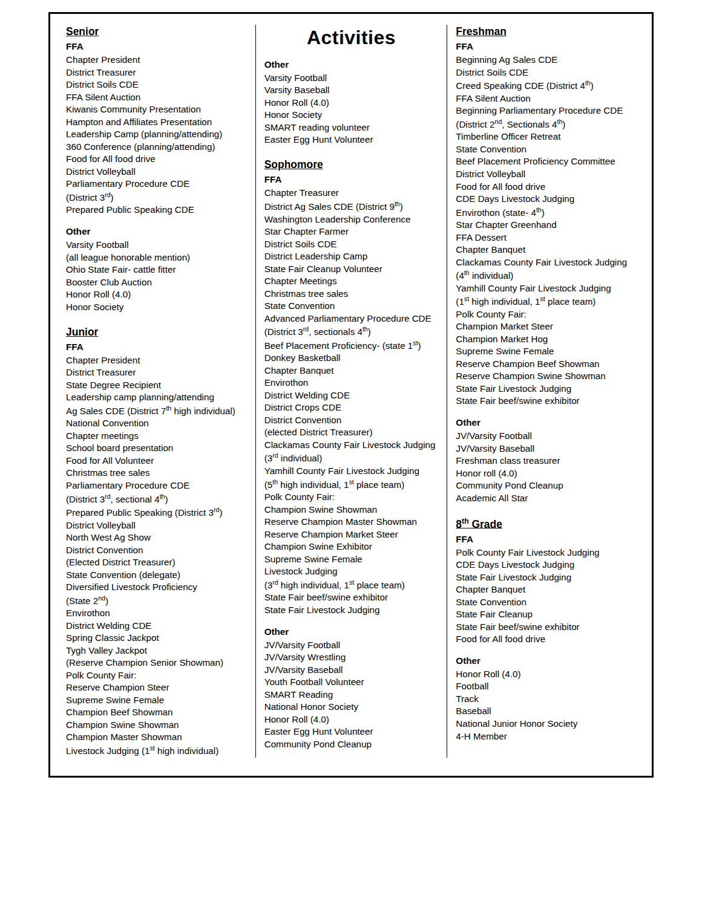Senior
FFA
Chapter President
District Treasurer
District Soils CDE
FFA Silent Auction
Kiwanis Community Presentation
Hampton and Affiliates Presentation
Leadership Camp (planning/attending)
360 Conference (planning/attending)
Food for All food drive
District Volleyball
Parliamentary Procedure CDE
(District 3rd)
Prepared Public Speaking CDE
Other
Varsity Football
(all league honorable mention)
Ohio State Fair- cattle fitter
Booster Club Auction
Honor Roll (4.0)
Honor Society
Junior
FFA
Chapter President
District Treasurer
State Degree Recipient
Leadership camp planning/attending
Ag Sales CDE (District 7th high individual)
National Convention
Chapter meetings
School board presentation
Food for All Volunteer
Christmas tree sales
Parliamentary Procedure CDE
(District 3rd, sectional 4th)
Prepared Public Speaking (District 3rd)
District Volleyball
North West Ag Show
District Convention
(Elected District Treasurer)
State Convention (delegate)
Diversified Livestock Proficiency
(State 2nd)
Envirothon
District Welding CDE
Spring Classic Jackpot
Tygh Valley Jackpot
(Reserve Champion Senior Showman)
Polk County Fair:
Reserve Champion Steer
Supreme Swine Female
Champion Beef Showman
Champion Swine Showman
Champion Master Showman
Livestock Judging (1st high individual)
Activities
Other
Varsity Football
Varsity Baseball
Honor Roll (4.0)
Honor Society
SMART reading volunteer
Easter Egg Hunt Volunteer
Sophomore
FFA
Chapter Treasurer
District Ag Sales CDE (District 9th)
Washington Leadership Conference
Star Chapter Farmer
District Soils CDE
District Leadership Camp
State Fair Cleanup Volunteer
Chapter Meetings
Christmas tree sales
State Convention
Advanced Parliamentary Procedure CDE
(District 3rd, sectionals 4th)
Beef Placement Proficiency- (state 1st)
Donkey Basketball
Chapter Banquet
Envirothon
District Welding CDE
District Crops CDE
District Convention
(elected District Treasurer)
Clackamas County Fair Livestock Judging
(3rd individual)
Yamhill County Fair Livestock Judging
(5th high individual, 1st place team)
Polk County Fair:
Champion Swine Showman
Reserve Champion Master Showman
Reserve Champion Market Steer
Champion Swine Exhibitor
Supreme Swine Female
Livestock Judging
(3rd high individual, 1st place team)
State Fair beef/swine exhibitor
State Fair Livestock Judging
Other
JV/Varsity Football
JV/Varsity Wrestling
JV/Varsity Baseball
Youth Football Volunteer
SMART Reading
National Honor Society
Honor Roll (4.0)
Easter Egg Hunt Volunteer
Community Pond Cleanup
Freshman
FFA
Beginning Ag Sales CDE
District Soils CDE
Creed Speaking CDE (District 4th)
FFA Silent Auction
Beginning Parliamentary Procedure CDE
(District 2nd, Sectionals 4th)
Timberline Officer Retreat
State Convention
Beef Placement Proficiency Committee
District Volleyball
Food for All food drive
CDE Days Livestock Judging
Envirothon (state- 4th)
Star Chapter Greenhand
FFA Dessert
Chapter Banquet
Clackamas County Fair Livestock Judging
(4th individual)
Yamhill County Fair Livestock Judging
(1st high individual, 1st place team)
Polk County Fair:
Champion Market Steer
Champion Market Hog
Supreme Swine Female
Reserve Champion Beef Showman
Reserve Champion Swine Showman
State Fair Livestock Judging
State Fair beef/swine exhibitor
Other
JV/Varsity Football
JV/Varsity Baseball
Freshman class treasurer
Honor roll (4.0)
Community Pond Cleanup
Academic All Star
8th Grade
FFA
Polk County Fair Livestock Judging
CDE Days Livestock Judging
State Fair Livestock Judging
Chapter Banquet
State Convention
State Fair Cleanup
State Fair beef/swine exhibitor
Food for All food drive
Other
Honor Roll (4.0)
Football
Track
Baseball
National Junior Honor Society
4-H Member